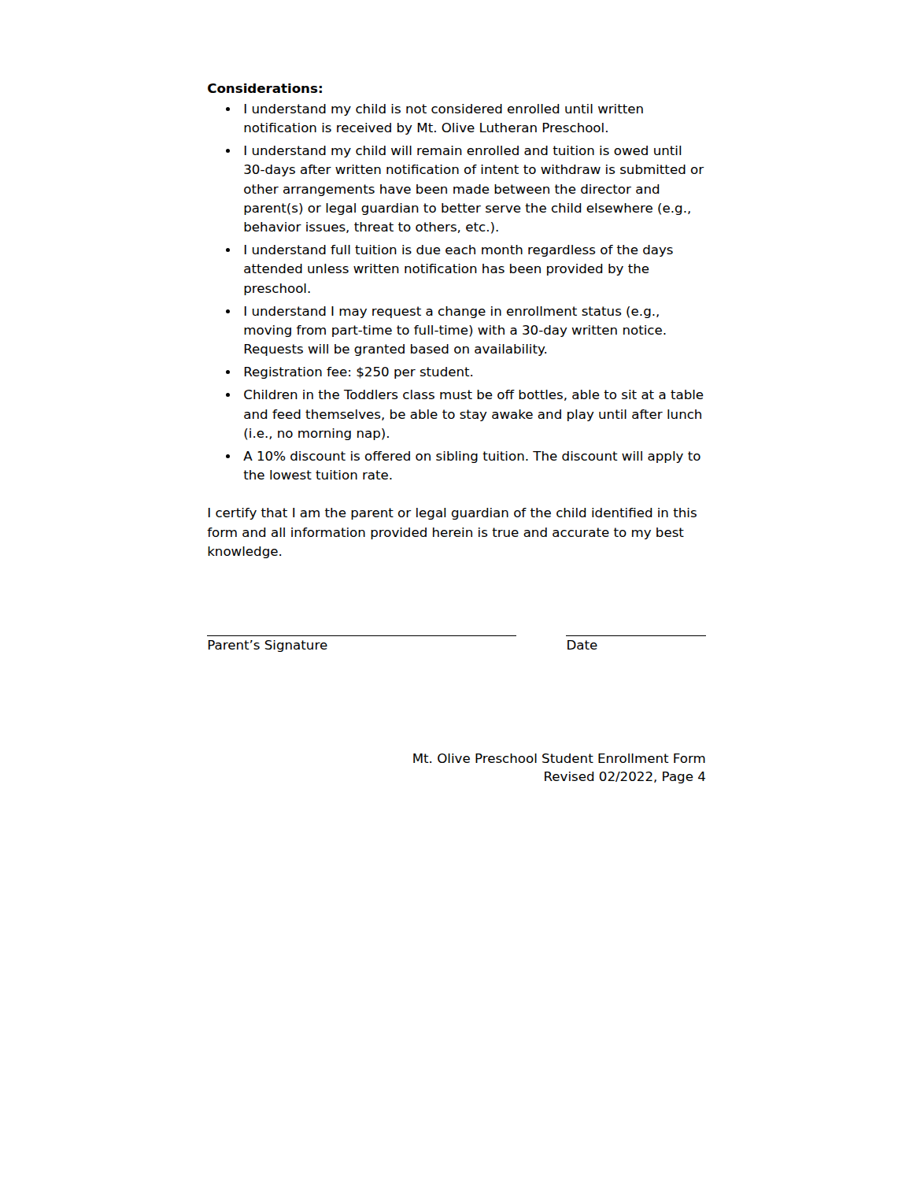Considerations:
I understand my child is not considered enrolled until written notification is received by Mt. Olive Lutheran Preschool.
I understand my child will remain enrolled and tuition is owed until 30-days after written notification of intent to withdraw is submitted or other arrangements have been made between the director and parent(s) or legal guardian to better serve the child elsewhere (e.g., behavior issues, threat to others, etc.).
I understand full tuition is due each month regardless of the days attended unless written notification has been provided by the preschool.
I understand I may request a change in enrollment status (e.g., moving from part-time to full-time) with a 30-day written notice. Requests will be granted based on availability.
Registration fee: $250 per student.
Children in the Toddlers class must be off bottles, able to sit at a table and feed themselves, be able to stay awake and play until after lunch (i.e., no morning nap).
A 10% discount is offered on sibling tuition. The discount will apply to the lowest tuition rate.
I certify that I am the parent or legal guardian of the child identified in this form and all information provided herein is true and accurate to my best knowledge.
| Parent’s Signature | | Date |
Mt. Olive Preschool Student Enrollment Form
Revised 02/2022, Page 4